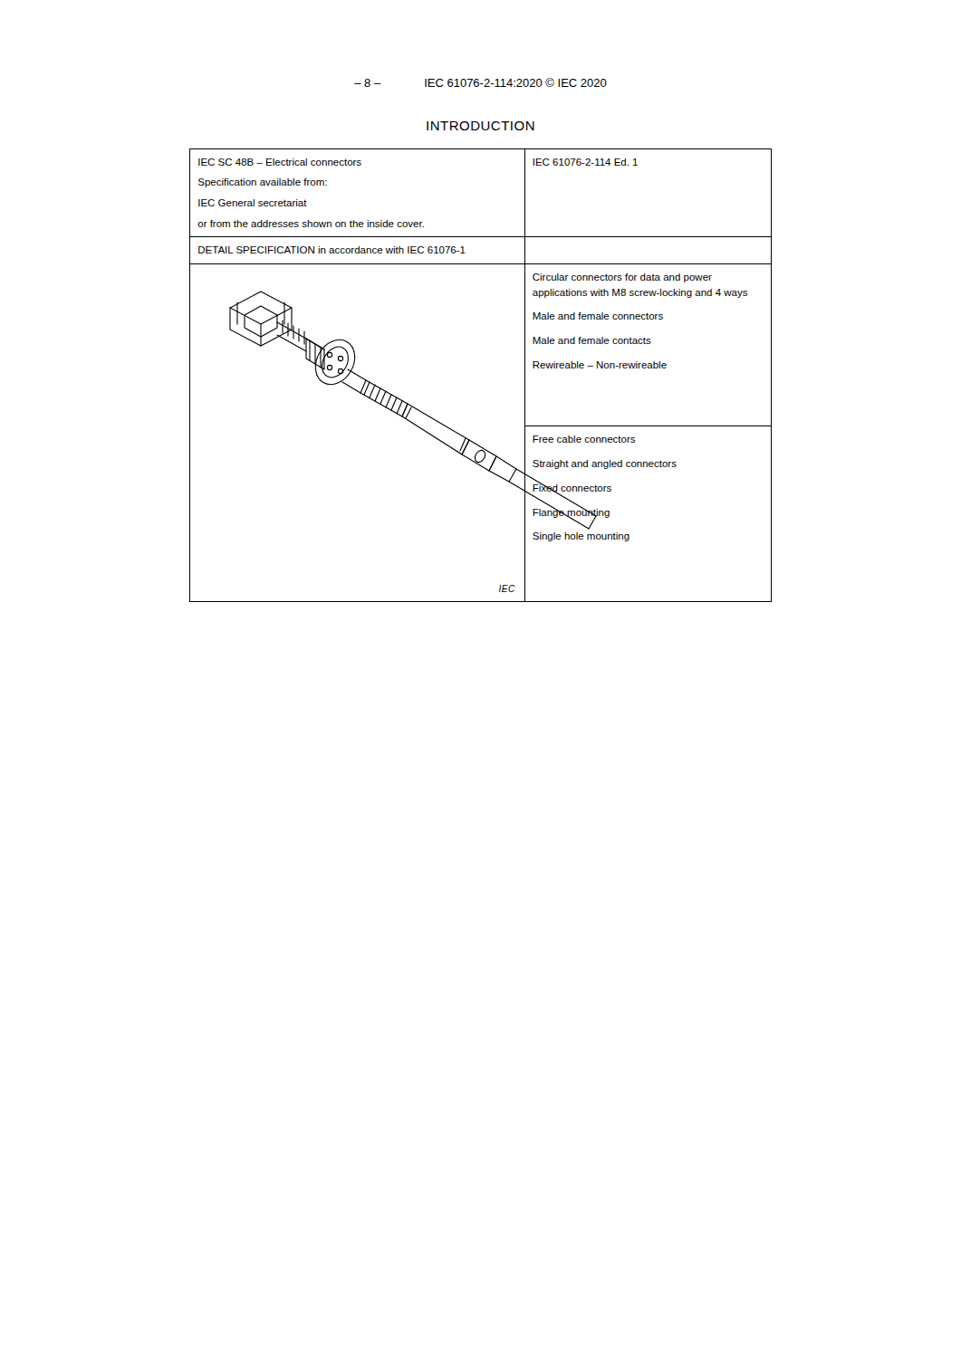– 8 – IEC 61076-2-114:2020 © IEC 2020
INTRODUCTION
| IEC SC 48B – Electrical connectors Specification available from: IEC General secretariat or from the addresses shown on the inside cover. | IEC 61076-2-114 Ed. 1 |
| DETAIL SPECIFICATION in accordance with IEC 61076-1 | |
| IEC | Circular connectors for data and power applications with M8 screw-locking and 4 ways Male and female connectors Male and female contacts Rewireable – Non-rewireable |
| Free cable connectors Straight and angled connectors Fixed connectors Flange mounting Single hole mounting |